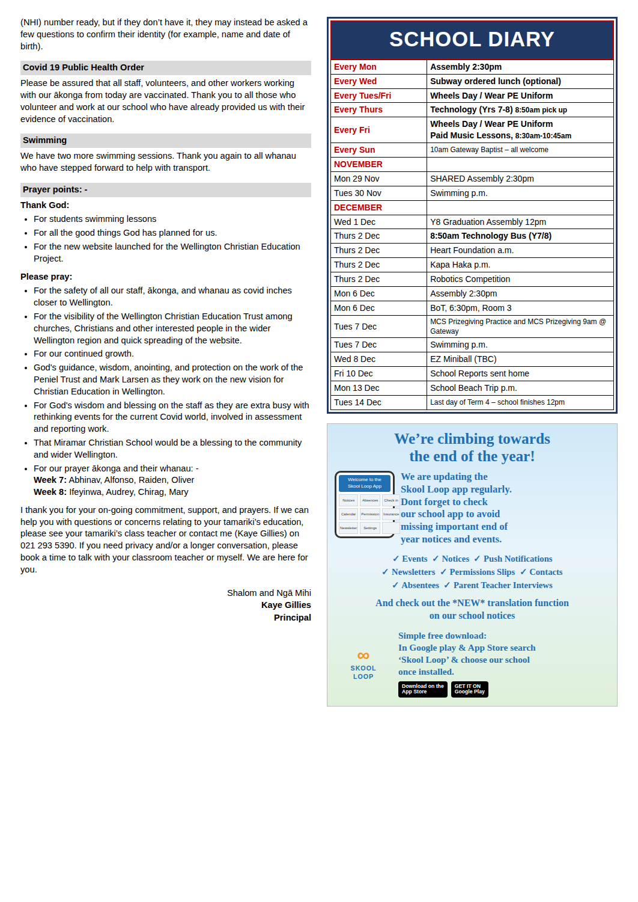(NHI) number ready, but if they don’t have it, they may instead be asked a few questions to confirm their identity (for example, name and date of birth).
Covid 19 Public Health Order
Please be assured that all staff, volunteers, and other workers working with our ākonga from today are vaccinated. Thank you to all those who volunteer and work at our school who have already provided us with their evidence of vaccination.
Swimming
We have two more swimming sessions. Thank you again to all whanau who have stepped forward to help with transport.
Prayer points: -
Thank God:
For students swimming lessons
For all the good things God has planned for us.
For the new website launched for the Wellington Christian Education Project.
Please pray:
For the safety of all our staff, ākonga, and whanau as covid inches closer to Wellington.
For the visibility of the Wellington Christian Education Trust among churches, Christians and other interested people in the wider Wellington region and quick spreading of the website.
For our continued growth.
God's guidance, wisdom, anointing, and protection on the work of the Peniel Trust and Mark Larsen as they work on the new vision for Christian Education in Wellington.
For God's wisdom and blessing on the staff as they are extra busy with rethinking events for the current Covid world, involved in assessment and reporting work.
That Miramar Christian School would be a blessing to the community and wider Wellington.
For our prayer ākonga and their whanau: -
Week 7: Abhinav, Alfonso, Raiden, Oliver
Week 8: Ifeyinwa, Audrey, Chirag, Mary
I thank you for your on-going commitment, support, and prayers. If we can help you with questions or concerns relating to your tamariki’s education, please see your tamariki’s class teacher or contact me (Kaye Gillies) on 021 293 5390. If you need privacy and/or a longer conversation, please book a time to talk with your classroom teacher or myself. We are here for you.
Shalom and Ngā Mihi
Kaye Gillies
Principal
SCHOOL DIARY
| Every Mon | Assembly 2:30pm |
| Every Wed | Subway ordered lunch (optional) |
| Every Tues/Fri | Wheels Day / Wear PE Uniform |
| Every Thurs | Technology (Yrs 7-8) 8:50am pick up |
| Every Fri | Wheels Day / Wear PE Uniform Paid Music Lessons, 8:30am-10:45am |
| Every Sun | 10am Gateway Baptist – all welcome |
| NOVEMBER | |
| Mon 29 Nov | SHARED Assembly 2:30pm |
| Tues 30 Nov | Swimming p.m. |
| DECEMBER | |
| Wed 1 Dec | Y8 Graduation Assembly 12pm |
| Thurs 2 Dec | 8:50am Technology Bus (Y7/8) |
| Thurs 2 Dec | Heart Foundation a.m. |
| Thurs 2 Dec | Kapa Haka p.m. |
| Thurs 2 Dec | Robotics Competition |
| Mon 6 Dec | Assembly 2:30pm |
| Mon 6 Dec | BoT, 6:30pm, Room 3 |
| Tues 7 Dec | MCS Prizegiving Practice and MCS Prizegiving 9am @ Gateway |
| Tues 7 Dec | Swimming p.m. |
| Wed 8 Dec | EZ Miniball (TBC) |
| Fri 10 Dec | School Reports sent home |
| Mon 13 Dec | School Beach Trip p.m. |
| Tues 14 Dec | Last day of Term 4 – school finishes 12pm |
We’re climbing towards
the end of the year!
Welcome to the
Skool Loop App
Notices
Absences
Check in
Calendar
Permission
Insurance
Newsletter
Settings
We are updating the
Skool Loop app regularly.
Dont forget to check
our school app to avoid
missing important end of
year notices and events.
✓ Events ✓ Notices ✓ Push Notifications
✓ Newsletters ✓ Permissions Slips ✓ Contacts
✓ Absentees ✓ Parent Teacher Interviews
And check out the *NEW* translation function
on our school notices
∞
SKOOL
LOOP
Simple free download:
In Google play & App Store search
‘Skool Loop’ & choose our school
once installed.
Download on the
App Store
GET IT ON
Google Play